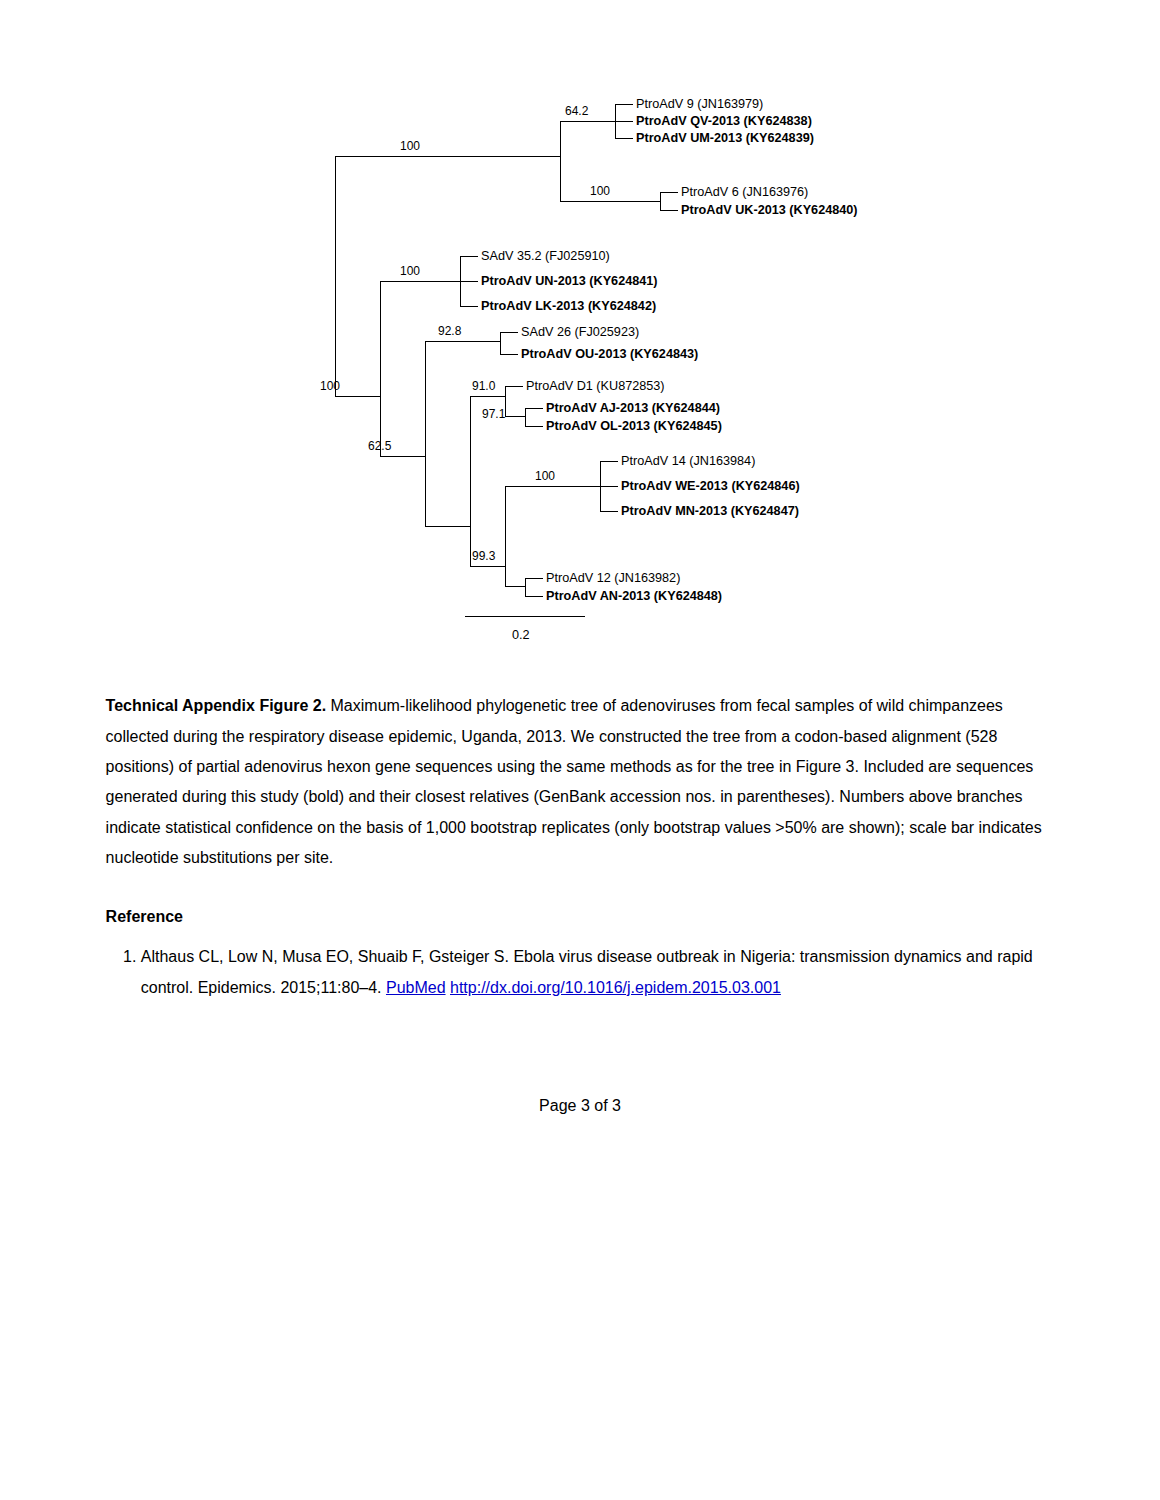100
64.2
PtroAdV 9 (JN163979)
PtroAdV QV-2013 (KY624838)
PtroAdV UM-2013 (KY624839)
100
PtroAdV 6 (JN163976)
PtroAdV UK-2013 (KY624840)
100
100
SAdV 35.2 (FJ025910)
PtroAdV UN-2013 (KY624841)
PtroAdV LK-2013 (KY624842)
62.5
92.8
SAdV 26 (FJ025923)
PtroAdV OU-2013 (KY624843)
91.0
PtroAdV D1 (KU872853)
97.1
PtroAdV AJ-2013 (KY624844)
PtroAdV OL-2013 (KY624845)
99.3
100
PtroAdV 14 (JN163984)
PtroAdV WE-2013 (KY624846)
PtroAdV MN-2013 (KY624847)
PtroAdV 12 (JN163982)
PtroAdV AN-2013 (KY624848)
0.2
Technical Appendix Figure 2. Maximum-likelihood phylogenetic tree of adenoviruses from fecal samples of wild chimpanzees collected during the respiratory disease epidemic, Uganda, 2013. We constructed the tree from a codon-based alignment (528 positions) of partial adenovirus hexon gene sequences using the same methods as for the tree in Figure 3. Included are sequences generated during this study (bold) and their closest relatives (GenBank accession nos. in parentheses). Numbers above branches indicate statistical confidence on the basis of 1,000 bootstrap replicates (only bootstrap values >50% are shown); scale bar indicates nucleotide substitutions per site.
Reference
Althaus CL, Low N, Musa EO, Shuaib F, Gsteiger S. Ebola virus disease outbreak in Nigeria: transmission dynamics and rapid control. Epidemics. 2015;11:80–4. PubMed http://dx.doi.org/10.1016/j.epidem.2015.03.001
Page 3 of 3